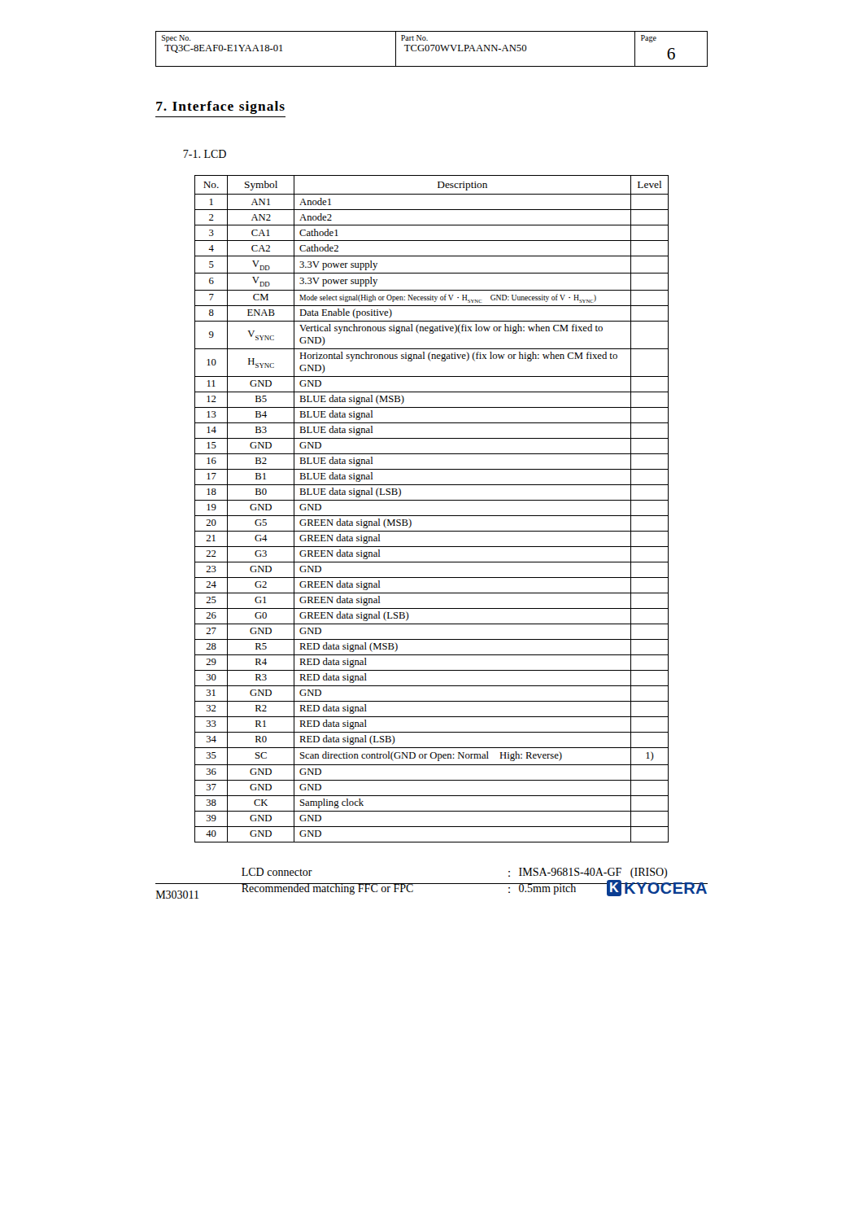| Spec No. TQ3C-8EAF0-E1YAA18-01 | Part No. TCG070WVLPAANN-AN50 | Page 6 |
7. Interface signals
7-1. LCD
| No. | Symbol | Description | Level |
| --- | --- | --- | --- |
| 1 | AN1 | Anode1 | |
| 2 | AN2 | Anode2 | |
| 3 | CA1 | Cathode1 | |
| 4 | CA2 | Cathode2 | |
| 5 | V DD | 3.3V power supply | |
| 6 | V DD | 3.3V power supply | |
| 7 | CM | Mode select signal(High or Open: Necessity of V・H SYNC GND: Uunecessity of V・H SYNC ) | |
| 8 | ENAB | Data Enable (positive) | |
| 9 | V SYNC | Vertical synchronous signal (negative)(fix low or high: when CM fixed to GND) | |
| 10 | H SYNC | Horizontal synchronous signal (negative) (fix low or high: when CM fixed to GND) | |
| 11 | GND | GND | |
| 12 | B5 | BLUE data signal (MSB) | |
| 13 | B4 | BLUE data signal | |
| 14 | B3 | BLUE data signal | |
| 15 | GND | GND | |
| 16 | B2 | BLUE data signal | |
| 17 | B1 | BLUE data signal | |
| 18 | B0 | BLUE data signal (LSB) | |
| 19 | GND | GND | |
| 20 | G5 | GREEN data signal (MSB) | |
| 21 | G4 | GREEN data signal | |
| 22 | G3 | GREEN data signal | |
| 23 | GND | GND | |
| 24 | G2 | GREEN data signal | |
| 25 | G1 | GREEN data signal | |
| 26 | G0 | GREEN data signal (LSB) | |
| 27 | GND | GND | |
| 28 | R5 | RED data signal (MSB) | |
| 29 | R4 | RED data signal | |
| 30 | R3 | RED data signal | |
| 31 | GND | GND | |
| 32 | R2 | RED data signal | |
| 33 | R1 | RED data signal | |
| 34 | R0 | RED data signal (LSB) | |
| 35 | SC | Scan direction control(GND or Open: Normal High: Reverse) | 1) |
| 36 | GND | GND | |
| 37 | GND | GND | |
| 38 | CK | Sampling clock | |
| 39 | GND | GND | |
| 40 | GND | GND | |
| LCD connector | ： | IMSA-9681S-40A-GF (IRISO) |
| Recommended matching FFC or FPC | ： | 0.5mm pitch |
M303011 KKYOCERA